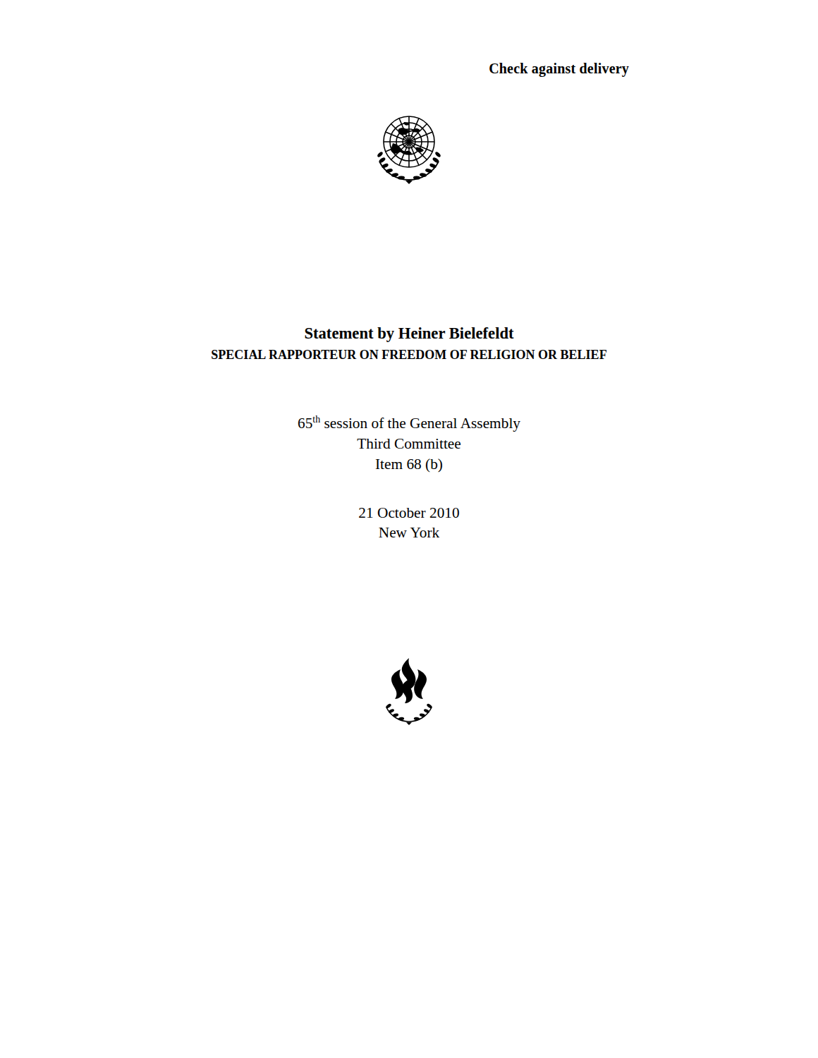Check against delivery
United Nations emblem
Statement by Heiner Bielefeldt
SPECIAL RAPPORTEUR ON FREEDOM OF RELIGION OR BELIEF
65th session of the General Assembly
Third Committee
Item 68 (b)
21 October 2010
New York
Office of the High Commissioner for Human Rights emblem